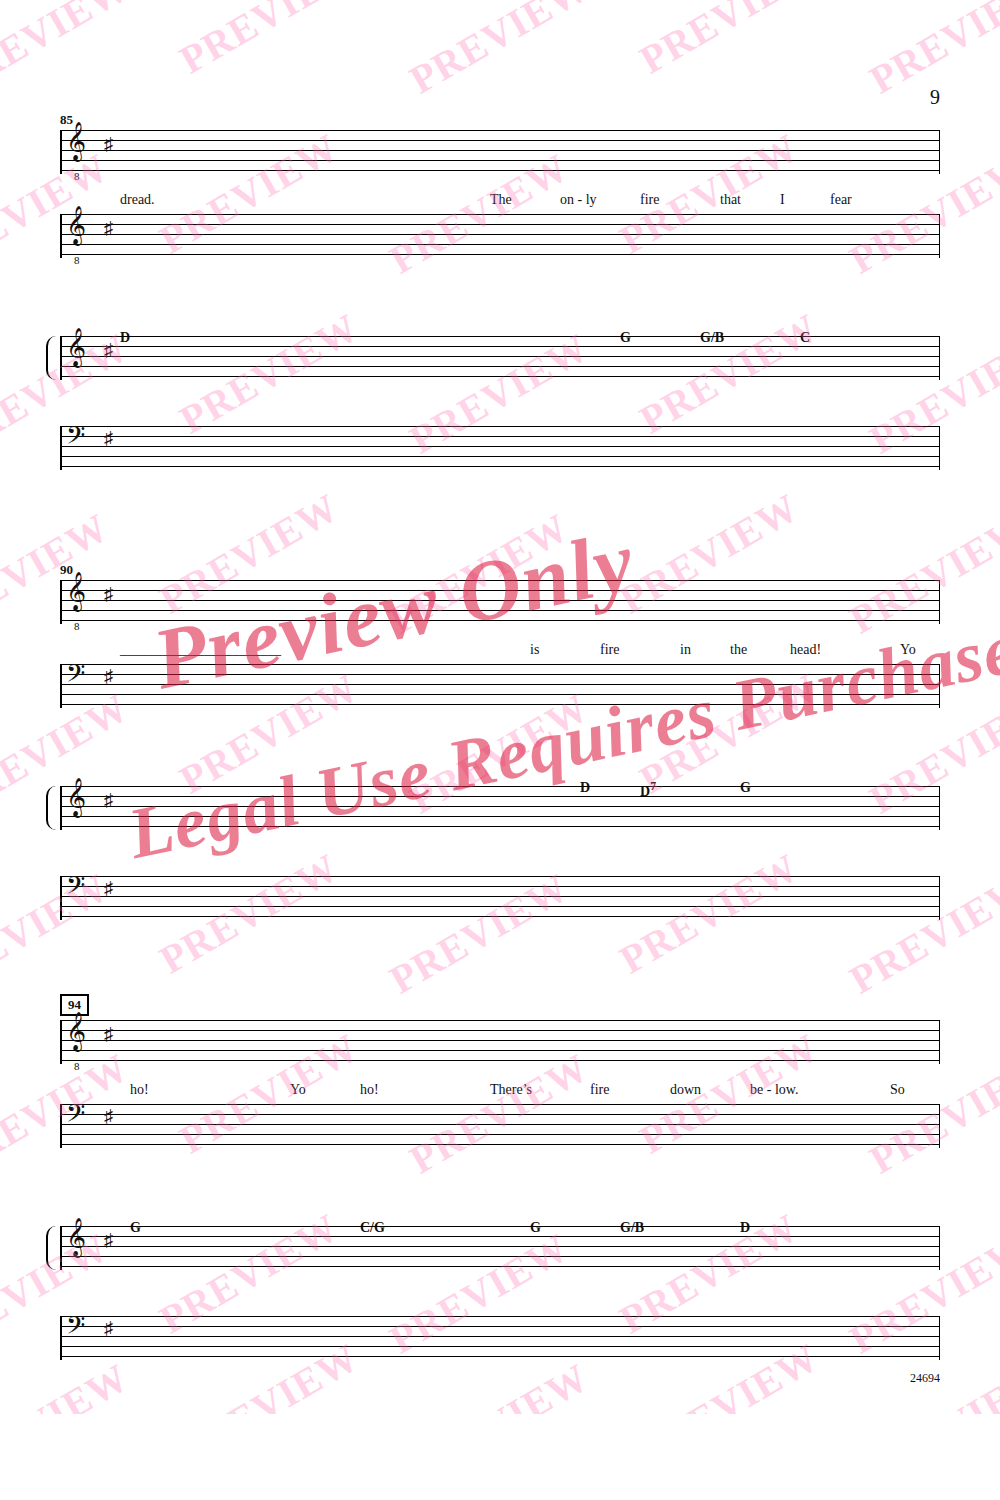9
85
𝄞 8 ♯
dread.
The
on - ly
fire
that
I
fear
𝄞 8 ♯
D
G
G/B
C
𝄞 ♯
𝄢 ♯
90
𝄞 8 ♯
_______________________
is
fire
in
the
head!
Yo
𝄢 ♯
D
D7
G
𝄞 ♯
𝄢 ♯
94
𝄞 8 ♯
ho!
Yo
ho!
There’s
fire
down
be - low.
So
𝄢 ♯
G
C/G
G
G/B
D
𝄞 ♯
𝄢 ♯
24694
PREVIEW
PREVIEW
PREVIEW
PREVIEW
PREVIEW
PREVIEW
PREVIEW
PREVIEW
PREVIEW
PREVIEW
PREVIEW
PREVIEW
PREVIEW
PREVIEW
PREVIEW
PREVIEW
PREVIEW
PREVIEW
PREVIEW
PREVIEW
PREVIEW
PREVIEW
PREVIEW
PREVIEW
PREVIEW
PREVIEW
PREVIEW
PREVIEW
PREVIEW
PREVIEW
PREVIEW
PREVIEW
PREVIEW
PREVIEW
PREVIEW
PREVIEW
PREVIEW
PREVIEW
PREVIEW
PREVIEW
PREVIEW
PREVIEW
PREVIEW
PREVIEW
PREVIEW
Preview Only
Legal Use Requires Purchase